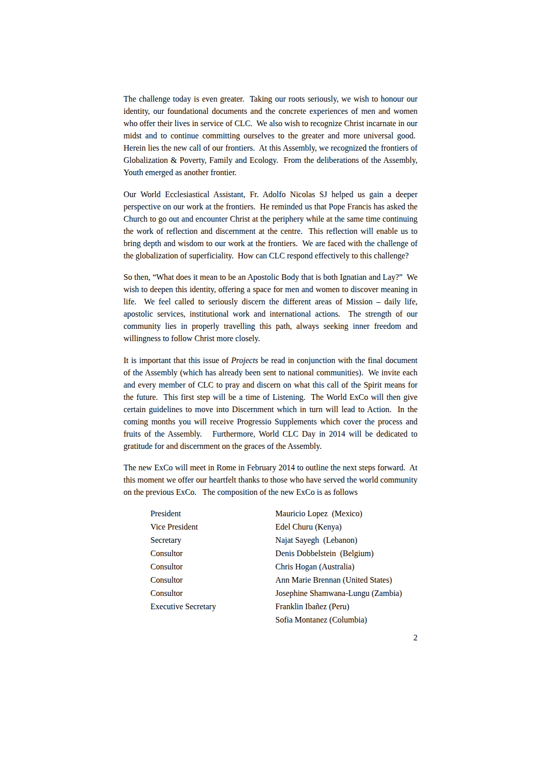The challenge today is even greater. Taking our roots seriously, we wish to honour our identity, our foundational documents and the concrete experiences of men and women who offer their lives in service of CLC. We also wish to recognize Christ incarnate in our midst and to continue committing ourselves to the greater and more universal good. Herein lies the new call of our frontiers. At this Assembly, we recognized the frontiers of Globalization & Poverty, Family and Ecology. From the deliberations of the Assembly, Youth emerged as another frontier.
Our World Ecclesiastical Assistant, Fr. Adolfo Nicolas SJ helped us gain a deeper perspective on our work at the frontiers. He reminded us that Pope Francis has asked the Church to go out and encounter Christ at the periphery while at the same time continuing the work of reflection and discernment at the centre. This reflection will enable us to bring depth and wisdom to our work at the frontiers. We are faced with the challenge of the globalization of superficiality. How can CLC respond effectively to this challenge?
So then, “What does it mean to be an Apostolic Body that is both Ignatian and Lay?” We wish to deepen this identity, offering a space for men and women to discover meaning in life. We feel called to seriously discern the different areas of Mission – daily life, apostolic services, institutional work and international actions. The strength of our community lies in properly travelling this path, always seeking inner freedom and willingness to follow Christ more closely.
It is important that this issue of Projects be read in conjunction with the final document of the Assembly (which has already been sent to national communities). We invite each and every member of CLC to pray and discern on what this call of the Spirit means for the future. This first step will be a time of Listening. The World ExCo will then give certain guidelines to move into Discernment which in turn will lead to Action. In the coming months you will receive Progressio Supplements which cover the process and fruits of the Assembly. Furthermore, World CLC Day in 2014 will be dedicated to gratitude for and discernment on the graces of the Assembly.
The new ExCo will meet in Rome in February 2014 to outline the next steps forward. At this moment we offer our heartfelt thanks to those who have served the world community on the previous ExCo. The composition of the new ExCo is as follows
| President | Mauricio Lopez (Mexico) |
| Vice President | Edel Churu (Kenya) |
| Secretary | Najat Sayegh (Lebanon) |
| Consultor | Denis Dobbelstein (Belgium) |
| Consultor | Chris Hogan (Australia) |
| Consultor | Ann Marie Brennan (United States) |
| Consultor | Josephine Shamwana-Lungu (Zambia) |
| Executive Secretary | Franklin Ibañez (Peru) |
| | Sofia Montanez (Columbia) |
2